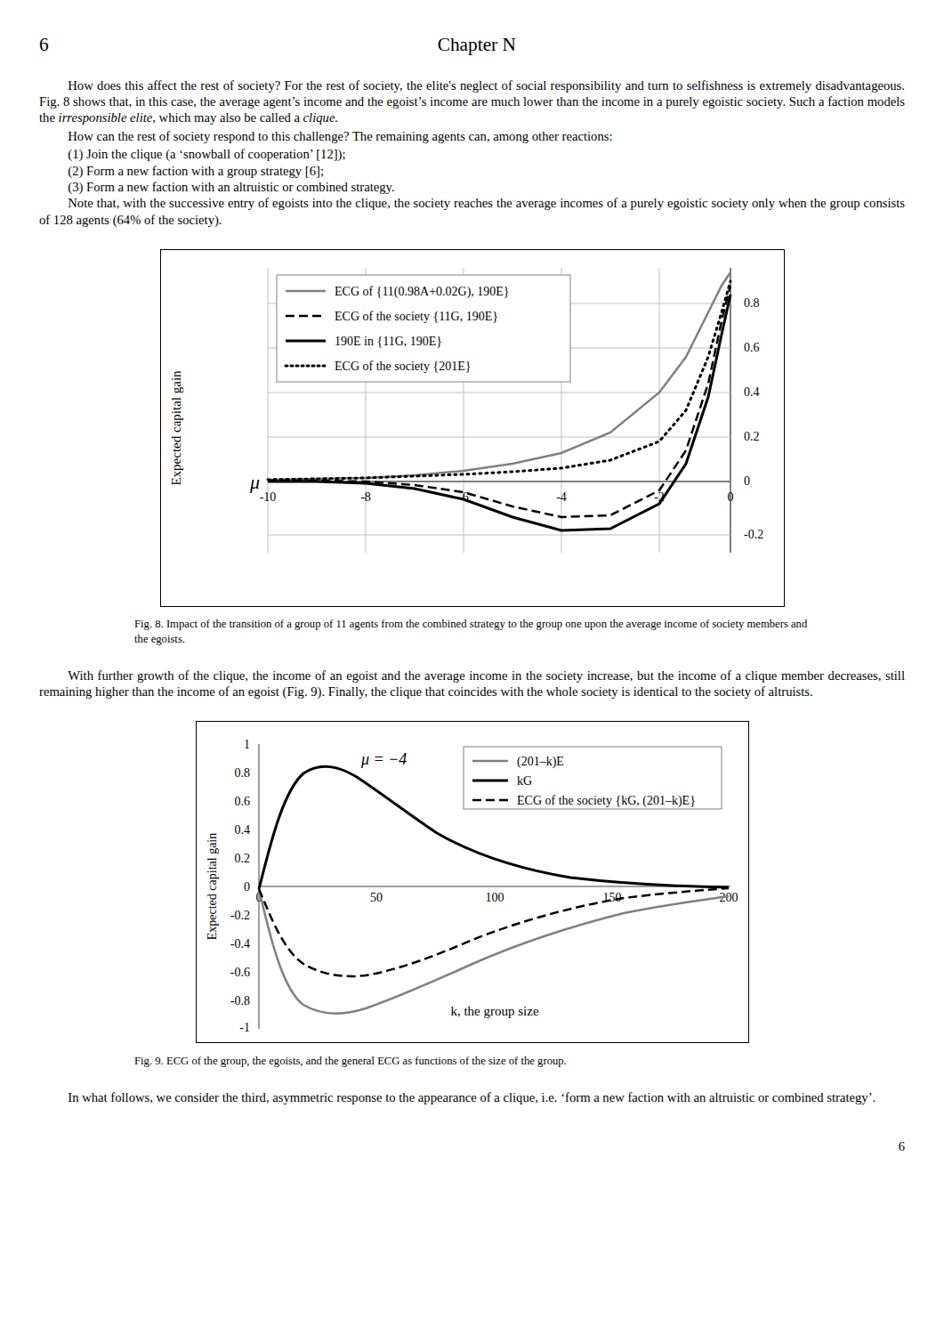6
Chapter N
How does this affect the rest of society? For the rest of society, the elite's neglect of social responsibility and turn to selfishness is extremely disadvantageous. Fig. 8 shows that, in this case, the average agent’s income and the egoist’s income are much lower than the income in a purely egoistic society. Such a faction models the irresponsible elite, which may also be called a clique.
How can the rest of society respond to this challenge? The remaining agents can, among other reactions:
(1) Join the clique (a ‘snowball of cooperation’ [12]);
(2) Form a new faction with a group strategy [6];
(3) Form a new faction with an altruistic or combined strategy.
Note that, with the successive entry of egoists into the clique, the society reaches the average incomes of a purely egoistic society only when the group consists of 128 agents (64% of the society).
Expected capital gain 0.8 0.6 0.4 0.2 0 -0.2 -10 -8 -6 -4 -2 0 μ ECG of {11(0.98A+0.02G), 190E} ECG of the society {11G, 190E} 190E in {11G, 190E} ECG of the society {201E}
Fig. 8. Impact of the transition of a group of 11 agents from the combined strategy to the group one upon the average income of society members and the egoists.
With further growth of the clique, the income of an egoist and the average income in the society increase, but the income of a clique member decreases, still remaining higher than the income of an egoist (Fig. 9). Finally, the clique that coincides with the whole society is identical to the society of altruists.
Expected capital gain 1 0.8 0.6 0.4 0.2 0 -0.2 -0.4 -0.6 -0.8 -1 0 50 100 150 200 μ = −4 (201–k)E kG ECG of the society {kG, (201–k)E} k, the group size
Fig. 9. ECG of the group, the egoists, and the general ECG as functions of the size of the group.
In what follows, we consider the third, asymmetric response to the appearance of a clique, i.e. ‘form a new faction with an altruistic or combined strategy’.
6